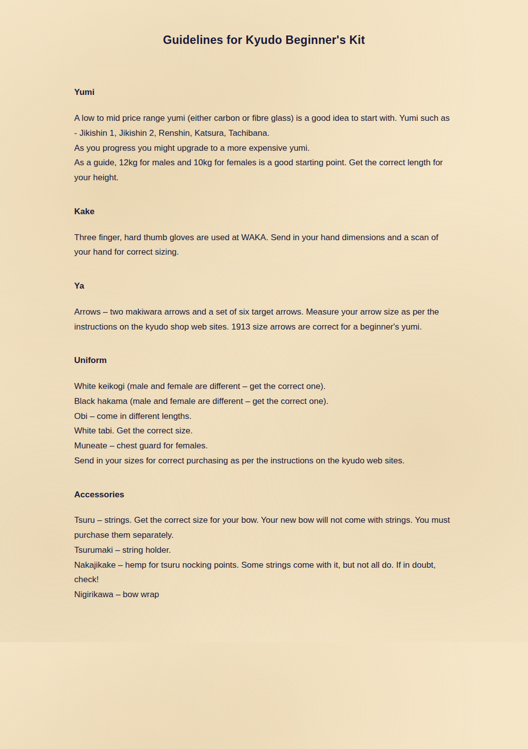Guidelines for Kyudo Beginner's Kit
Yumi
A low to mid price range yumi (either carbon or fibre glass) is a good idea to start with. Yumi such as - Jikishin 1, Jikishin 2, Renshin, Katsura, Tachibana.
As you progress you might upgrade to a more expensive yumi.
As a guide, 12kg for males and 10kg for females is a good starting point. Get the correct length for your height.
Kake
Three finger, hard thumb gloves are used at WAKA. Send in your hand dimensions and a scan of your hand for correct sizing.
Ya
Arrows – two makiwara arrows and a set of six target arrows. Measure your arrow size as per the instructions on the kyudo shop web sites. 1913 size arrows are correct for a beginner's yumi.
Uniform
White keikogi (male and female are different – get the correct one).
Black hakama (male and female are different – get the correct one).
Obi – come in different lengths.
White tabi. Get the correct size.
Muneate – chest guard for females.
Send in your sizes for correct purchasing as per the instructions on the kyudo web sites.
Accessories
Tsuru – strings. Get the correct size for your bow. Your new bow will not come with strings. You must purchase them separately.
Tsurumaki – string holder.
Nakajikake – hemp for tsuru nocking points. Some strings come with it, but not all do. If in doubt, check!
Nigirikawa – bow wrap